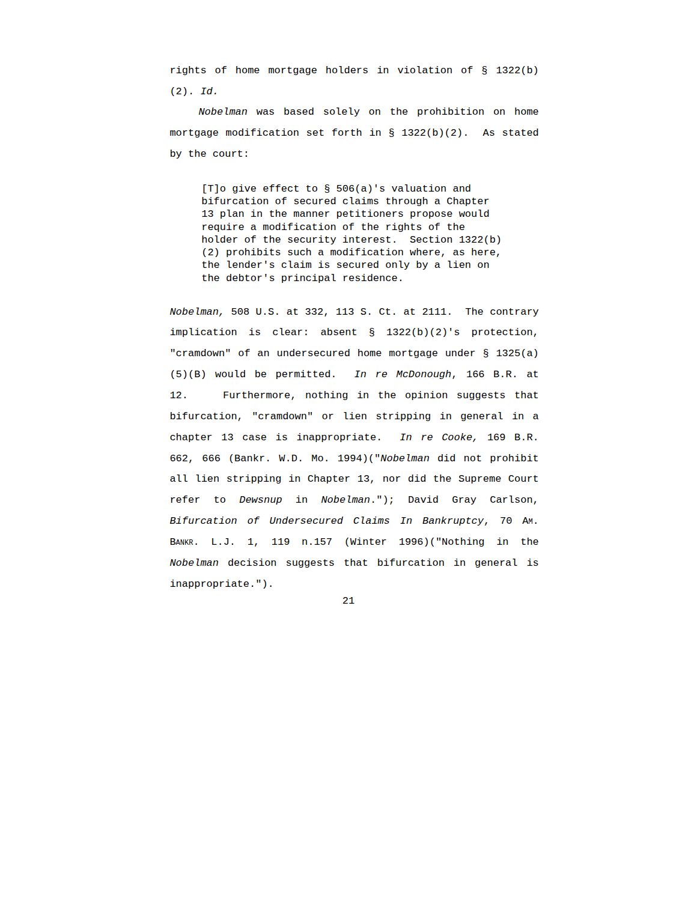rights of home mortgage holders in violation of § 1322(b)(2). Id.
Nobelman was based solely on the prohibition on home mortgage modification set forth in § 1322(b)(2). As stated by the court:
[T]o give effect to § 506(a)'s valuation and bifurcation of secured claims through a Chapter 13 plan in the manner petitioners propose would require a modification of the rights of the holder of the security interest. Section 1322(b)(2) prohibits such a modification where, as here, the lender's claim is secured only by a lien on the debtor's principal residence.
Nobelman, 508 U.S. at 332, 113 S. Ct. at 2111. The contrary implication is clear: absent § 1322(b)(2)'s protection, "cramdown" of an undersecured home mortgage under § 1325(a)(5)(B) would be permitted. In re McDonough, 166 B.R. at 12. Furthermore, nothing in the opinion suggests that bifurcation, "cramdown" or lien stripping in general in a chapter 13 case is inappropriate. In re Cooke, 169 B.R. 662, 666 (Bankr. W.D. Mo. 1994)("Nobelman did not prohibit all lien stripping in Chapter 13, nor did the Supreme Court refer to Dewsnup in Nobelman."); David Gray Carlson, Bifurcation of Undersecured Claims In Bankruptcy, 70 Am. Bankr. L.J. 1, 119 n.157 (Winter 1996)("Nothing in the Nobelman decision suggests that bifurcation in general is inappropriate.").
21